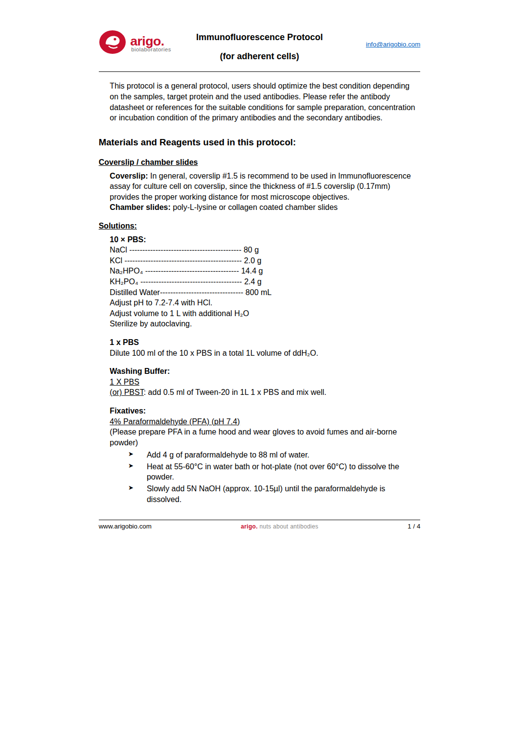arigo. biolaboratories
Immunofluorescence Protocol (for adherent cells)
info@arigobio.com
This protocol is a general protocol, users should optimize the best condition depending on the samples, target protein and the used antibodies. Please refer the antibody datasheet or references for the suitable conditions for sample preparation, concentration or incubation condition of the primary antibodies and the secondary antibodies.
Materials and Reagents used in this protocol:
Coverslip / chamber slides
Coverslip: In general, coverslip #1.5 is recommend to be used in Immunofluorescence assay for culture cell on coverslip, since the thickness of #1.5 coverslip (0.17mm) provides the proper working distance for most microscope objectives.
Chamber slides: poly-L-lysine or collagen coated chamber slides
Solutions:
10 × PBS:
NaCl ------------------------------------------- 80 g
KCl --------------------------------------------- 2.0 g
Na₂HPO₄ ------------------------------------ 14.4 g
KH₂PO₄ --------------------------------------- 2.4 g
Distilled Water-------------------------------- 800 mL
Adjust pH to 7.2-7.4 with HCl.
Adjust volume to 1 L with additional H₂O
Sterilize by autoclaving.
1 x PBS
Dilute 100 ml of the 10 x PBS in a total 1L volume of ddH₂O.
Washing Buffer:
1 X PBS
(or) PBST: add 0.5 ml of Tween-20 in 1L 1 x PBS and mix well.
Fixatives:
4% Paraformaldehyde (PFA) (pH 7.4)
(Please prepare PFA in a fume hood and wear gloves to avoid fumes and air-borne powder)
Add 4 g of paraformaldehyde to 88 ml of water.
Heat at 55-60°C in water bath or hot-plate (not over 60°C) to dissolve the powder.
Slowly add 5N NaOH (approx. 10-15µl) until the paraformaldehyde is dissolved.
www.arigobio.com
arigo. nuts about antibodies
1 / 4